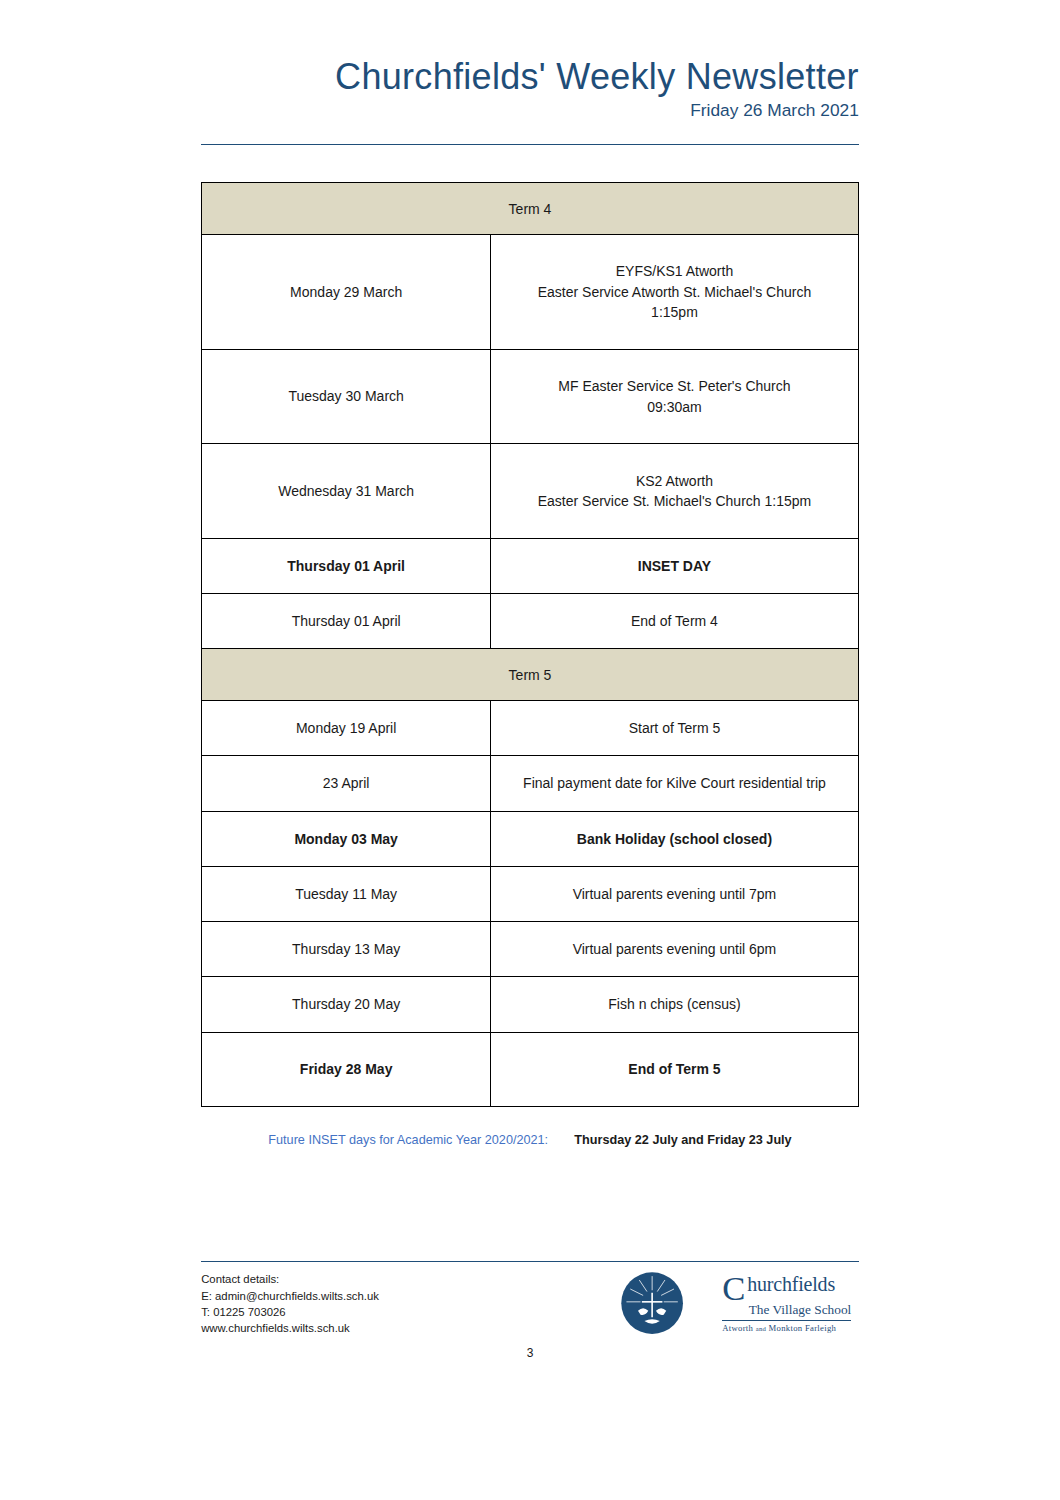Churchfields' Weekly Newsletter
Friday 26 March 2021
| Term 4 |
| Monday 29 March | EYFS/KS1 Atworth Easter Service Atworth St. Michael's Church 1:15pm |
| Tuesday 30 March | MF Easter Service St. Peter's Church 09:30am |
| Wednesday 31 March | KS2 Atworth Easter Service St. Michael's Church 1:15pm |
| Thursday 01 April | INSET DAY |
| Thursday 01 April | End of Term 4 |
| Term 5 |
| Monday 19 April | Start of Term 5 |
| 23 April | Final payment date for Kilve Court residential trip |
| Monday 03 May | Bank Holiday (school closed) |
| Tuesday 11 May | Virtual parents evening until 7pm |
| Thursday 13 May | Virtual parents evening until 6pm |
| Thursday 20 May | Fish n chips (census) |
| Friday 28 May | End of Term 5 |
Future INSET days for Academic Year 2020/2021: Thursday 22 July and Friday 23 July
Contact details:
E: admin@churchfields.wilts.sch.uk
T: 01225 703026
www.churchfields.wilts.sch.uk
Churchfields
The Village School
Atworth and Monkton Farleigh
3